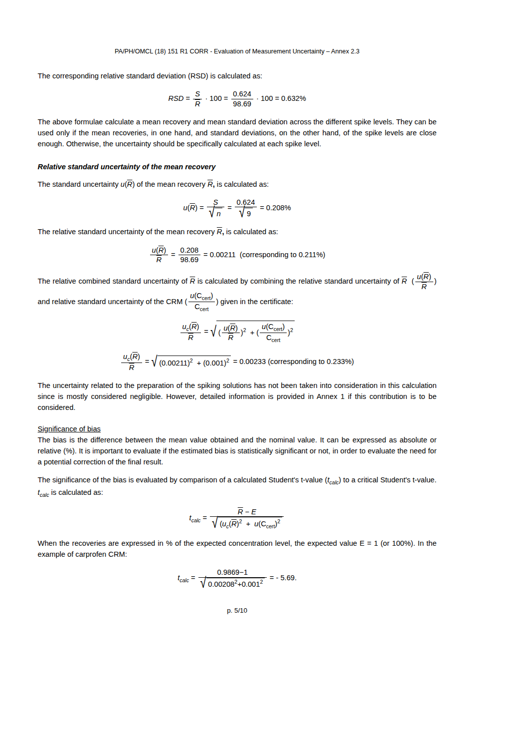PA/PH/OMCL (18) 151 R1 CORR - Evaluation of Measurement Uncertainty – Annex 2.3
The corresponding relative standard deviation (RSD) is calculated as:
RSD = SR · 100 = 0.62498.69 · 100 = 0.632%
The above formulae calculate a mean recovery and mean standard deviation across the different spike levels. They can be used only if the mean recoveries, in one hand, and standard deviations, on the other hand, of the spike levels are close enough. Otherwise, the uncertainty should be specifically calculated at each spike level.
Relative standard uncertainty of the mean recovery
The standard uncertainty u(R) of the mean recovery R, is calculated as:
u(R) = S√n = 0.624√9 = 0.208%
The relative standard uncertainty of the mean recovery R, is calculated as:
u(R) R = 0.20898.69 = 0.00211 (corresponding to 0.211%)
The relative combined standard uncertainty of R is calculated by combining the relative standard uncertainty of R (u(R) R) and relative standard uncertainty of the CRM (u(Ccert) Ccert) given in the certificate:
uc(R) R = √(u(R) R)2 + (u(Ccert) Ccert)2
uc(R) R = √(0.00211)2 + (0.001)2 = 0.00233 (corresponding to 0.233%)
The uncertainty related to the preparation of the spiking solutions has not been taken into consideration in this calculation since is mostly considered negligible. However, detailed information is provided in Annex 1 if this contribution is to be considered.
Significance of bias
The bias is the difference between the mean value obtained and the nominal value. It can be expressed as absolute or relative (%). It is important to evaluate if the estimated bias is statistically significant or not, in order to evaluate the need for a potential correction of the final result.
The significance of the bias is evaluated by comparison of a calculated Student's t-value (tcalc) to a critical Student's t-value. tcalc is calculated as:
tcalc = R − E √(uc(R)2 + u(Ccert)2
When the recoveries are expressed in % of the expected concentration level, the expected value E = 1 (or 100%). In the example of carprofen CRM:
tcalc = 0.9869−1 √0.002082+0.0012 = - 5.69.
p. 5/10